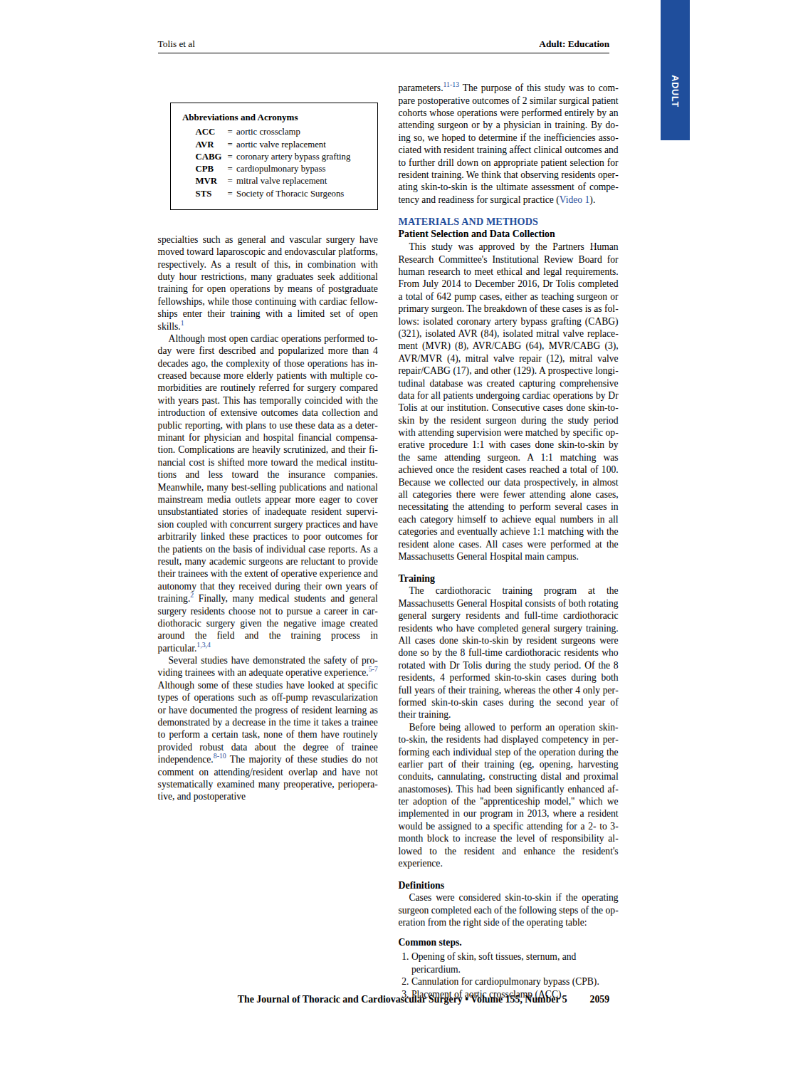ADULT
Tolis et al
Adult: Education
Abbreviations and Acronyms
| ACC | = | aortic crossclamp |
| AVR | = | aortic valve replacement |
| CABG | = | coronary artery bypass grafting |
| CPB | = | cardiopulmonary bypass |
| MVR | = | mitral valve replacement |
| STS | = | Society of Thoracic Surgeons |
specialties such as general and vascular surgery have moved toward laparoscopic and endovascular platforms, respectively. As a result of this, in combination with duty hour restrictions, many graduates seek additional training for open operations by means of postgraduate fellowships, while those continuing with cardiac fellowships enter their training with a limited set of open skills.1
Although most open cardiac operations performed today were first described and popularized more than 4 decades ago, the complexity of those operations has increased because more elderly patients with multiple co-morbidities are routinely referred for surgery compared with years past. This has temporally coincided with the introduction of extensive outcomes data collection and public reporting, with plans to use these data as a determinant for physician and hospital financial compensation. Complications are heavily scrutinized, and their financial cost is shifted more toward the medical institutions and less toward the insurance companies. Meanwhile, many best-selling publications and national mainstream media outlets appear more eager to cover unsubstantiated stories of inadequate resident supervision coupled with concurrent surgery practices and have arbitrarily linked these practices to poor outcomes for the patients on the basis of individual case reports. As a result, many academic surgeons are reluctant to provide their trainees with the extent of operative experience and autonomy that they received during their own years of training.2 Finally, many medical students and general surgery residents choose not to pursue a career in cardiothoracic surgery given the negative image created around the field and the training process in particular.1,3,4
Several studies have demonstrated the safety of providing trainees with an adequate operative experience.5-7 Although some of these studies have looked at specific types of operations such as off-pump revascularization or have documented the progress of resident learning as demonstrated by a decrease in the time it takes a trainee to perform a certain task, none of them have routinely provided robust data about the degree of trainee independence.8-10 The majority of these studies do not comment on attending/resident overlap and have not systematically examined many preoperative, perioperative, and postoperative
parameters.11-13 The purpose of this study was to compare postoperative outcomes of 2 similar surgical patient cohorts whose operations were performed entirely by an attending surgeon or by a physician in training. By doing so, we hoped to determine if the inefficiencies associated with resident training affect clinical outcomes and to further drill down on appropriate patient selection for resident training. We think that observing residents operating skin-to-skin is the ultimate assessment of competency and readiness for surgical practice (Video 1).
MATERIALS AND METHODS
Patient Selection and Data Collection
This study was approved by the Partners Human Research Committee's Institutional Review Board for human research to meet ethical and legal requirements. From July 2014 to December 2016, Dr Tolis completed a total of 642 pump cases, either as teaching surgeon or primary surgeon. The breakdown of these cases is as follows: isolated coronary artery bypass grafting (CABG) (321), isolated AVR (84), isolated mitral valve replacement (MVR) (8), AVR/CABG (64), MVR/CABG (3), AVR/MVR (4), mitral valve repair (12), mitral valve repair/CABG (17), and other (129). A prospective longitudinal database was created capturing comprehensive data for all patients undergoing cardiac operations by Dr Tolis at our institution. Consecutive cases done skin-to-skin by the resident surgeon during the study period with attending supervision were matched by specific operative procedure 1:1 with cases done skin-to-skin by the same attending surgeon. A 1:1 matching was achieved once the resident cases reached a total of 100. Because we collected our data prospectively, in almost all categories there were fewer attending alone cases, necessitating the attending to perform several cases in each category himself to achieve equal numbers in all categories and eventually achieve 1:1 matching with the resident alone cases. All cases were performed at the Massachusetts General Hospital main campus.
Training
The cardiothoracic training program at the Massachusetts General Hospital consists of both rotating general surgery residents and full-time cardiothoracic residents who have completed general surgery training. All cases done skin-to-skin by resident surgeons were done so by the 8 full-time cardiothoracic residents who rotated with Dr Tolis during the study period. Of the 8 residents, 4 performed skin-to-skin cases during both full years of their training, whereas the other 4 only performed skin-to-skin cases during the second year of their training.
Before being allowed to perform an operation skin-to-skin, the residents had displayed competency in performing each individual step of the operation during the earlier part of their training (eg, opening, harvesting conduits, cannulating, constructing distal and proximal anastomoses). This had been significantly enhanced after adoption of the ''apprenticeship model,'' which we implemented in our program in 2013, where a resident would be assigned to a specific attending for a 2- to 3-month block to increase the level of responsibility allowed to the resident and enhance the resident's experience.
Definitions
Cases were considered skin-to-skin if the operating surgeon completed each of the following steps of the operation from the right side of the operating table:
Common steps.
Opening of skin, soft tissues, sternum, and pericardium.
Cannulation for cardiopulmonary bypass (CPB).
Placement of aortic crossclamp (ACC).
The Journal of Thoracic and Cardiovascular Surgery • Volume 155, Number 5
2059